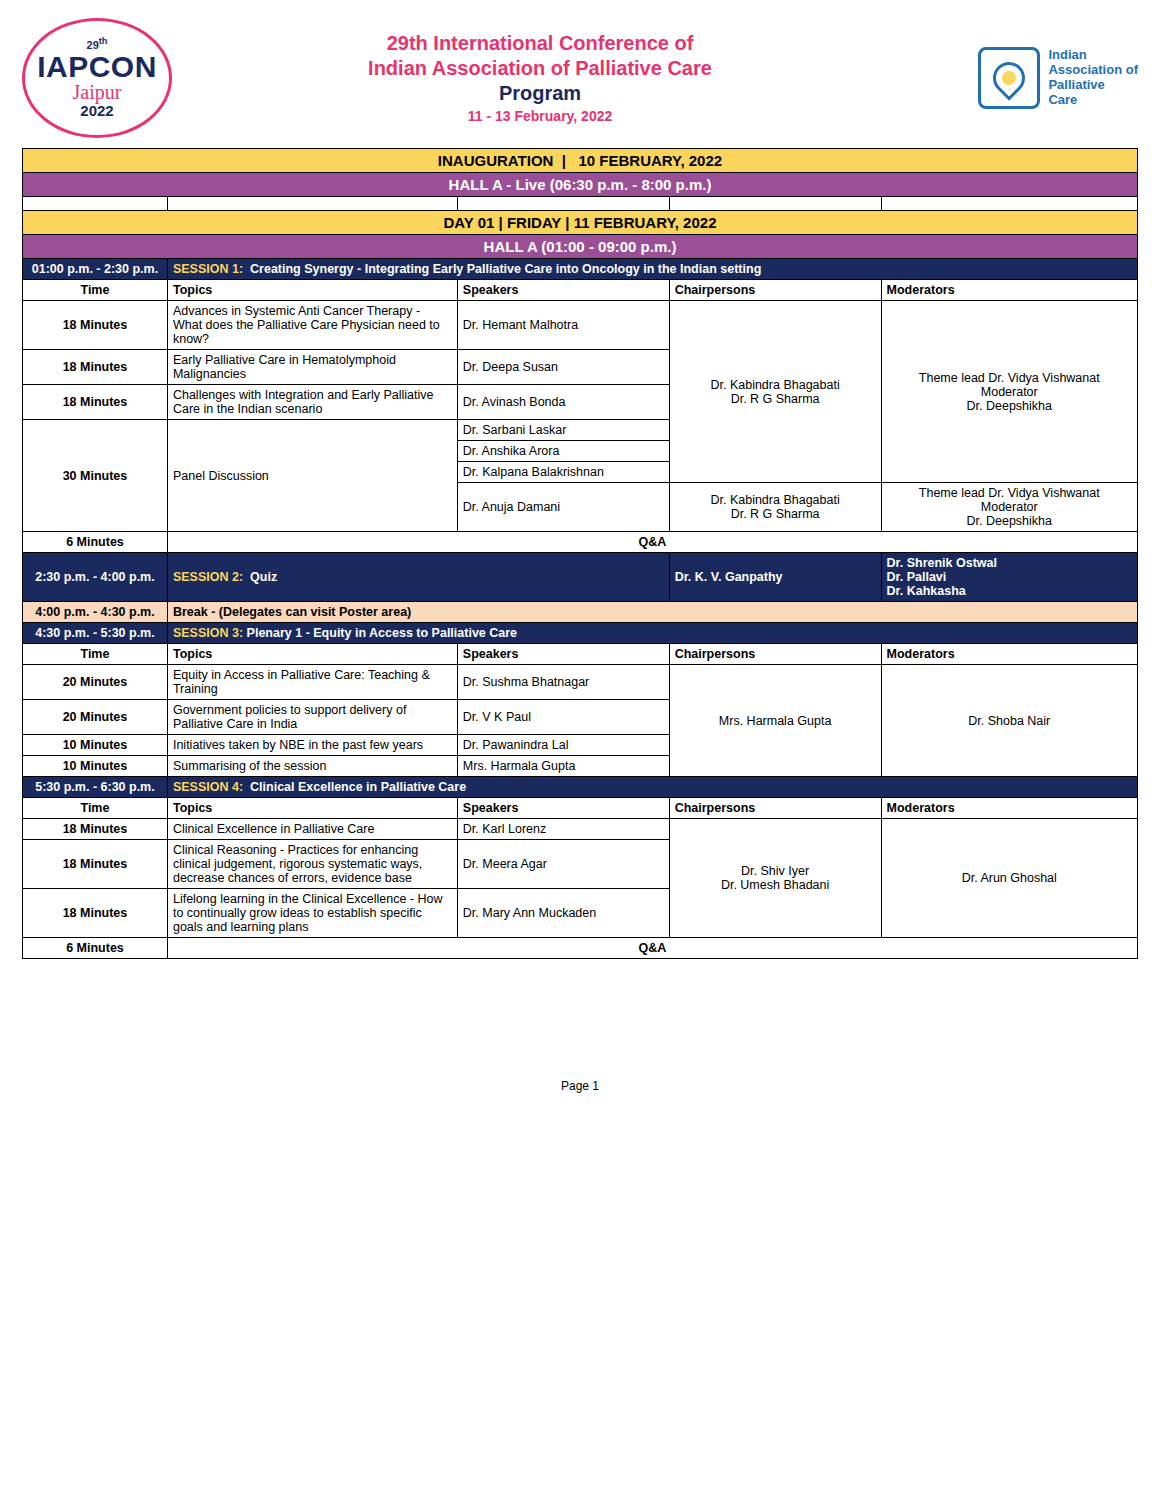29th
IAPCON
Jaipur
2022
29th International Conference of
Indian Association of Palliative Care
Program
11 - 13 February, 2022
Indian
Association of
Palliative
Care
| INAUGURATION / 10 FEBRUARY, 2022 |
| HALL A - Live (06:30 p.m. - 8:00 p.m.) |
| DAY 01 / FRIDAY / 11 FEBRUARY, 2022 |
| HALL A (01:00 - 09:00 p.m.) |
| 01:00 p.m. - 2:30 p.m. | SESSION 1: Creating Synergy - Integrating Early Palliative Care into Oncology in the Indian setting |
| Time | Topics | Speakers | Chairpersons | Moderators |
| 18 Minutes | Advances in Systemic Anti Cancer Therapy - What does the Palliative Care Physician need to know? | Dr. Hemant Malhotra | Dr. Kabindra Bhagabati Dr. R G Sharma | Theme lead Dr. Vidya Vishwanat Moderator Dr. Deepshikha |
| 18 Minutes | Early Palliative Care in Hematolymphoid Malignancies | Dr. Deepa Susan |
| 18 Minutes | Challenges with Integration and Early Palliative Care in the Indian scenario | Dr. Avinash Bonda |
| 30 Minutes | Panel Discussion | Dr. Sarbani Laskar |
| Dr. Anshika Arora |
| Dr. Kalpana Balakrishnan |
| Dr. Anuja Damani | Dr. Kabindra Bhagabati Dr. R G Sharma | Theme lead Dr. Vidya Vishwanat Moderator Dr. Deepshikha |
| 6 Minutes | Q&A |
| 2:30 p.m. - 4:00 p.m. | SESSION 2: Quiz | Dr. K. V. Ganpathy | Dr. Shrenik Ostwal Dr. Pallavi Dr. Kahkasha |
| 4:00 p.m. - 4:30 p.m. | Break - (Delegates can visit Poster area) |
| 4:30 p.m. - 5:30 p.m. | SESSION 3: Plenary 1 - Equity in Access to Palliative Care |
| Time | Topics | Speakers | Chairpersons | Moderators |
| 20 Minutes | Equity in Access in Palliative Care: Teaching & Training | Dr. Sushma Bhatnagar | Mrs. Harmala Gupta | Dr. Shoba Nair |
| 20 Minutes | Government policies to support delivery of Palliative Care in India | Dr. V K Paul |
| 10 Minutes | Initiatives taken by NBE in the past few years | Dr. Pawanindra Lal |
| 10 Minutes | Summarising of the session | Mrs. Harmala Gupta |
| 5:30 p.m. - 6:30 p.m. | SESSION 4: Clinical Excellence in Palliative Care |
| Time | Topics | Speakers | Chairpersons | Moderators |
| 18 Minutes | Clinical Excellence in Palliative Care | Dr. Karl Lorenz | Dr. Shiv Iyer Dr. Umesh Bhadani | Dr. Arun Ghoshal |
| 18 Minutes | Clinical Reasoning - Practices for enhancing clinical judgement, rigorous systematic ways, decrease chances of errors, evidence base | Dr. Meera Agar |
| 18 Minutes | Lifelong learning in the Clinical Excellence - How to continually grow ideas to establish specific goals and learning plans | Dr. Mary Ann Muckaden |
| 6 Minutes | Q&A |
Page 1